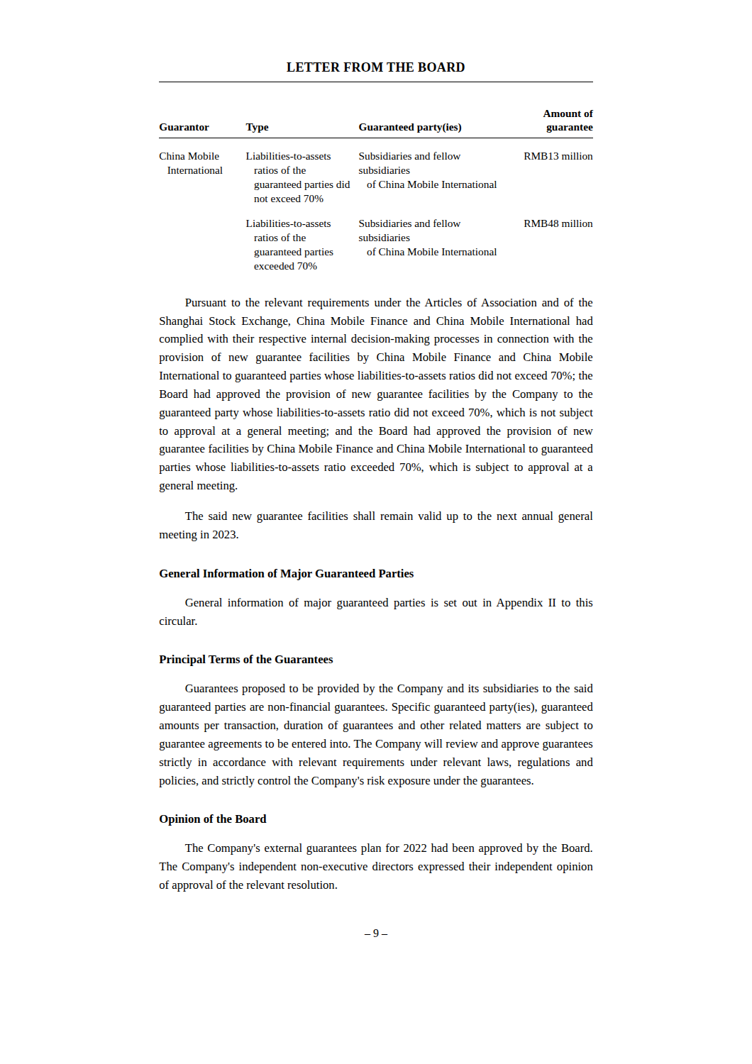LETTER FROM THE BOARD
| Guarantor | Type | Guaranteed party(ies) | Amount of guarantee |
| --- | --- | --- | --- |
| China Mobile International | Liabilities-to-assets ratios of the guaranteed parties did not exceed 70% | Subsidiaries and fellow subsidiaries of China Mobile International | RMB13 million |
| | Liabilities-to-assets ratios of the guaranteed parties exceeded 70% | Subsidiaries and fellow subsidiaries of China Mobile International | RMB48 million |
Pursuant to the relevant requirements under the Articles of Association and of the Shanghai Stock Exchange, China Mobile Finance and China Mobile International had complied with their respective internal decision-making processes in connection with the provision of new guarantee facilities by China Mobile Finance and China Mobile International to guaranteed parties whose liabilities-to-assets ratios did not exceed 70%; the Board had approved the provision of new guarantee facilities by the Company to the guaranteed party whose liabilities-to-assets ratio did not exceed 70%, which is not subject to approval at a general meeting; and the Board had approved the provision of new guarantee facilities by China Mobile Finance and China Mobile International to guaranteed parties whose liabilities-to-assets ratio exceeded 70%, which is subject to approval at a general meeting.
The said new guarantee facilities shall remain valid up to the next annual general meeting in 2023.
General Information of Major Guaranteed Parties
General information of major guaranteed parties is set out in Appendix II to this circular.
Principal Terms of the Guarantees
Guarantees proposed to be provided by the Company and its subsidiaries to the said guaranteed parties are non-financial guarantees. Specific guaranteed party(ies), guaranteed amounts per transaction, duration of guarantees and other related matters are subject to guarantee agreements to be entered into. The Company will review and approve guarantees strictly in accordance with relevant requirements under relevant laws, regulations and policies, and strictly control the Company's risk exposure under the guarantees.
Opinion of the Board
The Company's external guarantees plan for 2022 had been approved by the Board. The Company's independent non-executive directors expressed their independent opinion of approval of the relevant resolution.
– 9 –